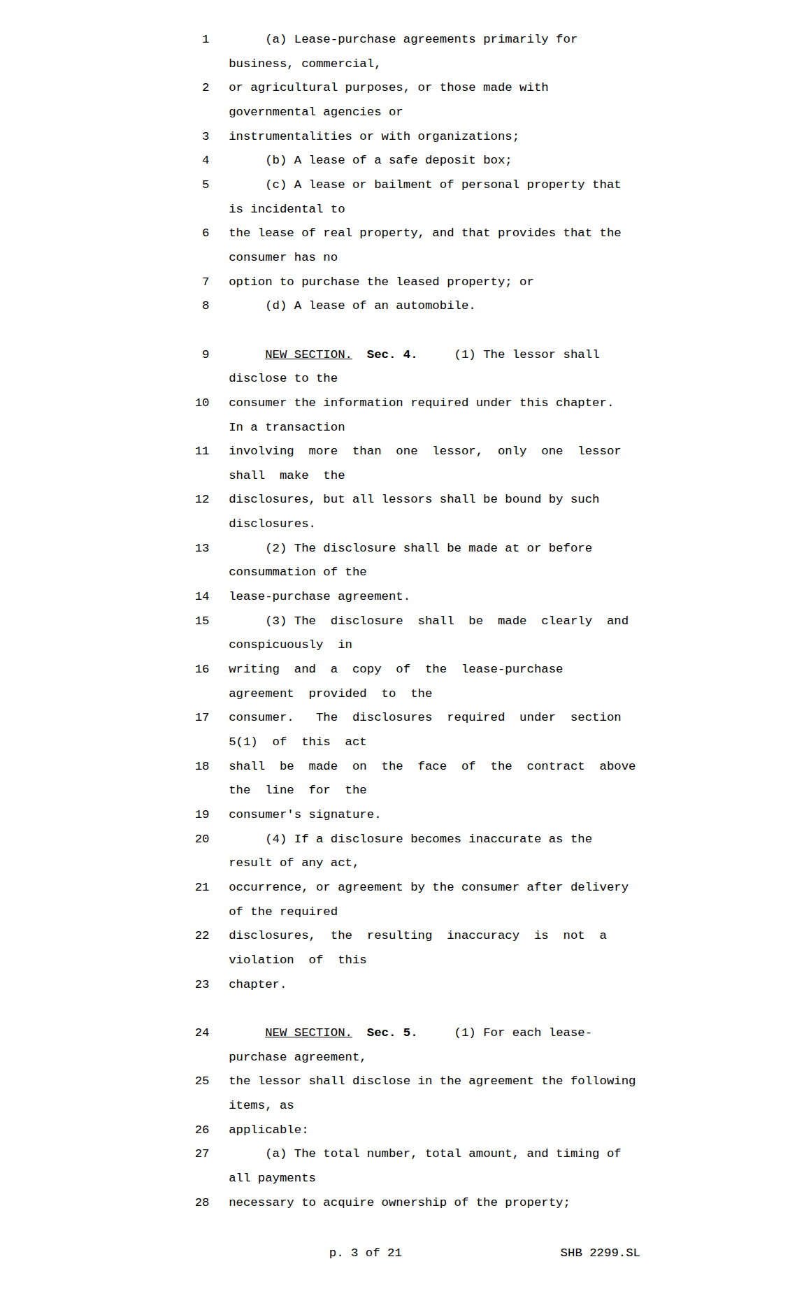1 (a) Lease-purchase agreements primarily for business, commercial,
2 or agricultural purposes, or those made with governmental agencies or
3 instrumentalities or with organizations;
4 (b) A lease of a safe deposit box;
5 (c) A lease or bailment of personal property that is incidental to
6 the lease of real property, and that provides that the consumer has no
7 option to purchase the leased property; or
8 (d) A lease of an automobile.
9 NEW SECTION. Sec. 4. (1) The lessor shall disclose to the
10 consumer the information required under this chapter. In a transaction
11 involving more than one lessor, only one lessor shall make the
12 disclosures, but all lessors shall be bound by such disclosures.
13 (2) The disclosure shall be made at or before consummation of the
14 lease-purchase agreement.
15 (3) The disclosure shall be made clearly and conspicuously in
16 writing and a copy of the lease-purchase agreement provided to the
17 consumer. The disclosures required under section 5(1) of this act
18 shall be made on the face of the contract above the line for the
19 consumer's signature.
20 (4) If a disclosure becomes inaccurate as the result of any act,
21 occurrence, or agreement by the consumer after delivery of the required
22 disclosures, the resulting inaccuracy is not a violation of this
23 chapter.
24 NEW SECTION. Sec. 5. (1) For each lease-purchase agreement,
25 the lessor shall disclose in the agreement the following items, as
26 applicable:
27 (a) The total number, total amount, and timing of all payments
28 necessary to acquire ownership of the property;
p. 3 of 21 SHB 2299.SL